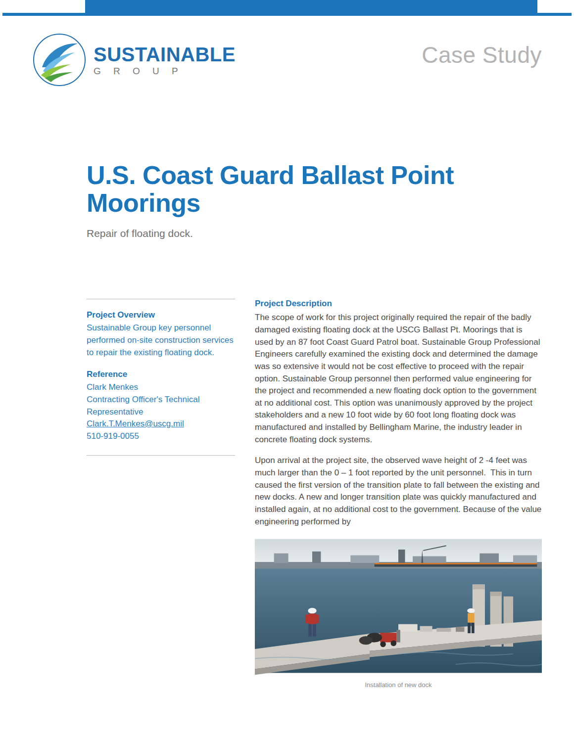SUSTAINABLE
G R O U P
Case Study
U.S. Coast Guard Ballast Point Moorings
Repair of floating dock.
Project Overview
Sustainable Group key personnel performed on-site construction services to repair the existing floating dock.
Reference
Clark Menkes
Contracting Officer's Technical Representative
Clark.T.Menkes@uscg.mil
510-919-0055
Project Description
The scope of work for this project originally required the repair of the badly damaged existing floating dock at the USCG Ballast Pt. Moorings that is used by an 87 foot Coast Guard Patrol boat. Sustainable Group Professional Engineers carefully examined the existing dock and determined the damage was so extensive it would not be cost effective to proceed with the repair option. Sustainable Group personnel then performed value engineering for the project and recommended a new floating dock option to the government at no additional cost. This option was unanimously approved by the project stakeholders and a new 10 foot wide by 60 foot long floating dock was manufactured and installed by Bellingham Marine, the industry leader in concrete floating dock systems.
Upon arrival at the project site, the observed wave height of 2 -4 feet was much larger than the 0 – 1 foot reported by the unit personnel. This in turn caused the first version of the transition plate to fall between the existing and new docks. A new and longer transition plate was quickly manufactured and installed again, at no additional cost to the government. Because of the value engineering performed by
Installation of new dock